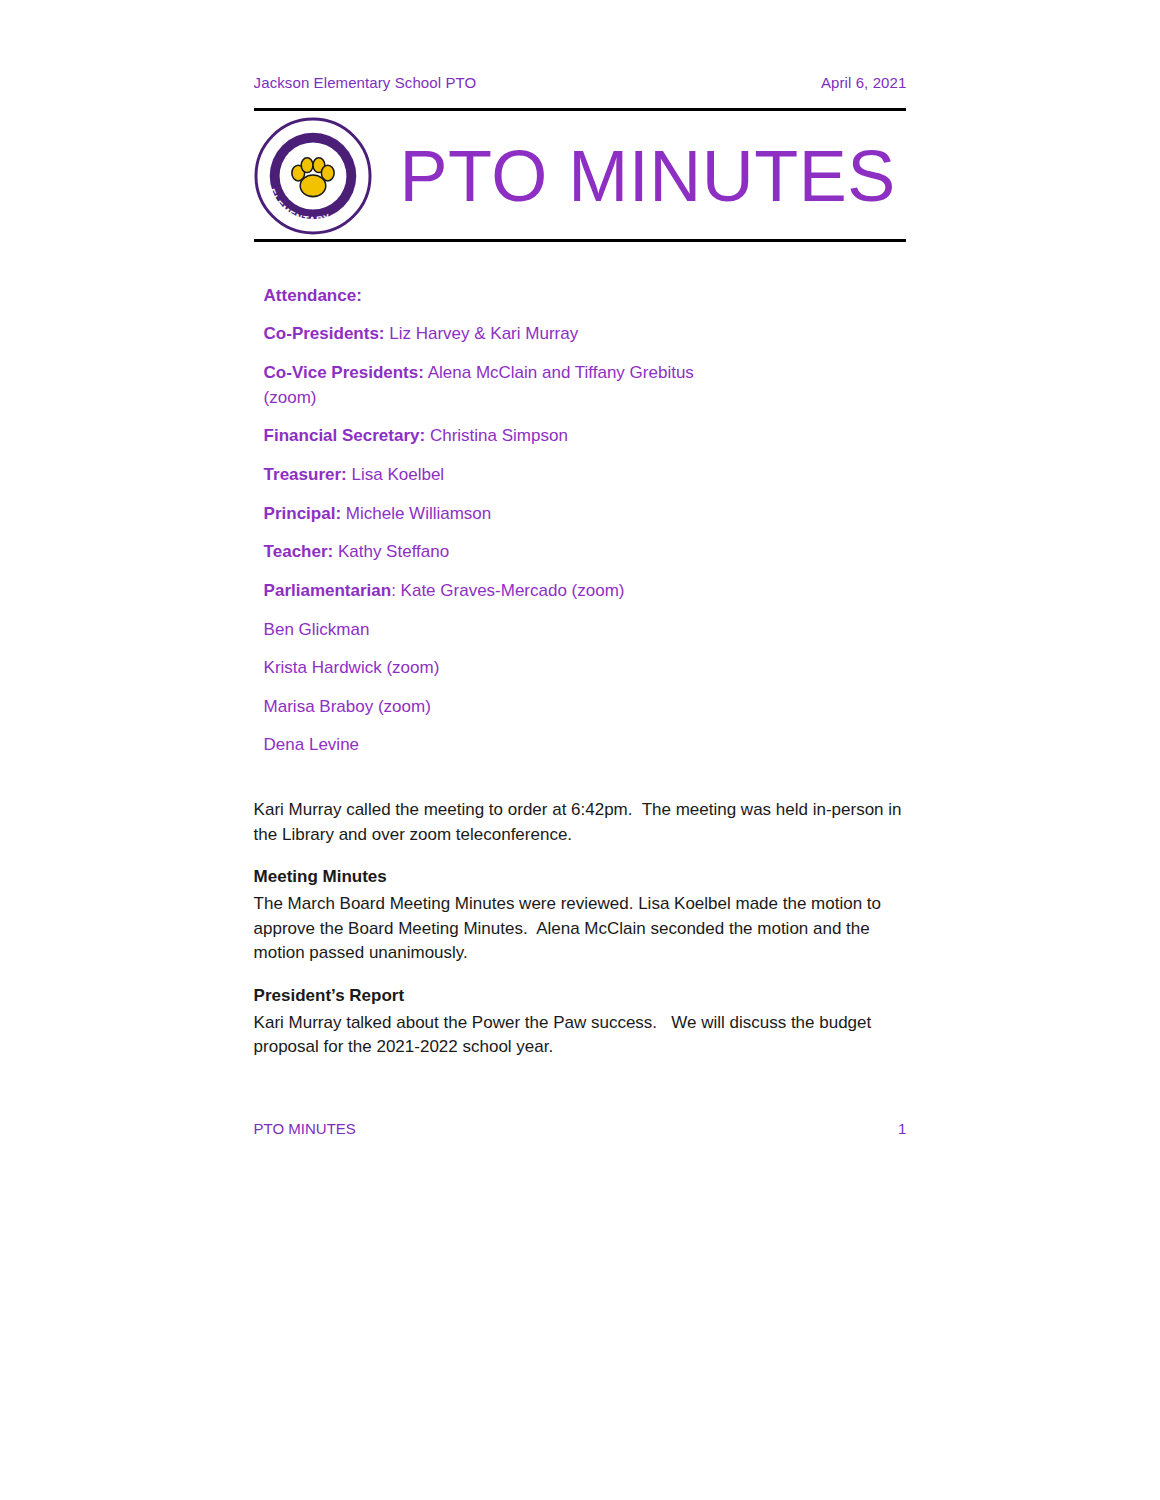Jackson Elementary School PTO April 6, 2021
JACKSON ELEMENTARY
PTO MINUTES
Attendance:
Co-Presidents: Liz Harvey & Kari Murray
Co-Vice Presidents: Alena McClain and Tiffany Grebitus (zoom)
Financial Secretary: Christina Simpson
Treasurer: Lisa Koelbel
Principal: Michele Williamson
Teacher: Kathy Steffano
Parliamentarian: Kate Graves-Mercado (zoom)
Ben Glickman
Krista Hardwick (zoom)
Marisa Braboy (zoom)
Dena Levine
Kari Murray called the meeting to order at 6:42pm. The meeting was held in-person in the Library and over zoom teleconference.
Meeting Minutes
The March Board Meeting Minutes were reviewed. Lisa Koelbel made the motion to approve the Board Meeting Minutes. Alena McClain seconded the motion and the motion passed unanimously.
President’s Report
Kari Murray talked about the Power the Paw success. We will discuss the budget proposal for the 2021-2022 school year.
PTO MINUTES 1